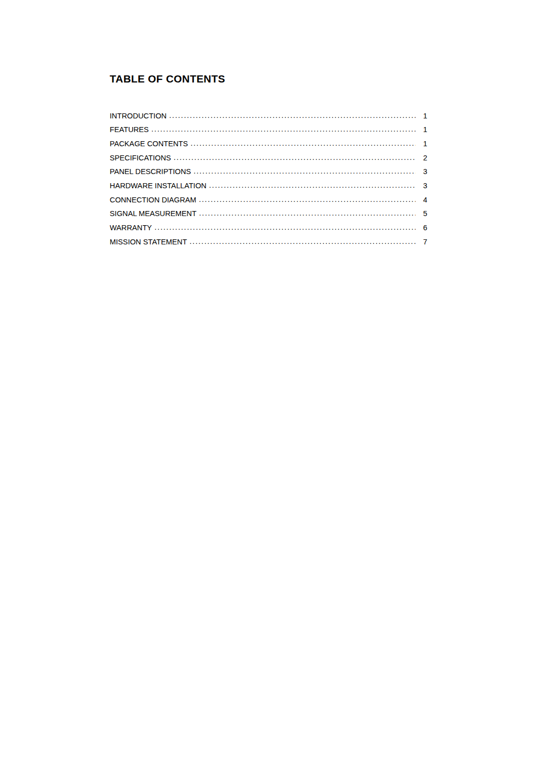TABLE OF CONTENTS
INTRODUCTION .................................................................................................................. 1
FEATURES ......................................................................................................................... 1
PACKAGE CONTENTS ....................................................................................................... 1
SPECIFICATIONS .............................................................................................................. 2
PANEL DESCRIPTIONS ..................................................................................................... 3
HARDWARE INSTALLATION ........................................................................................... 3
CONNECTION DIAGRAM .................................................................................................. 4
SIGNAL MEASUREMENT .................................................................................................. 5
WARRANTY ....................................................................................................................... 6
MISSION STATEMENT ....................................................................................................... 7